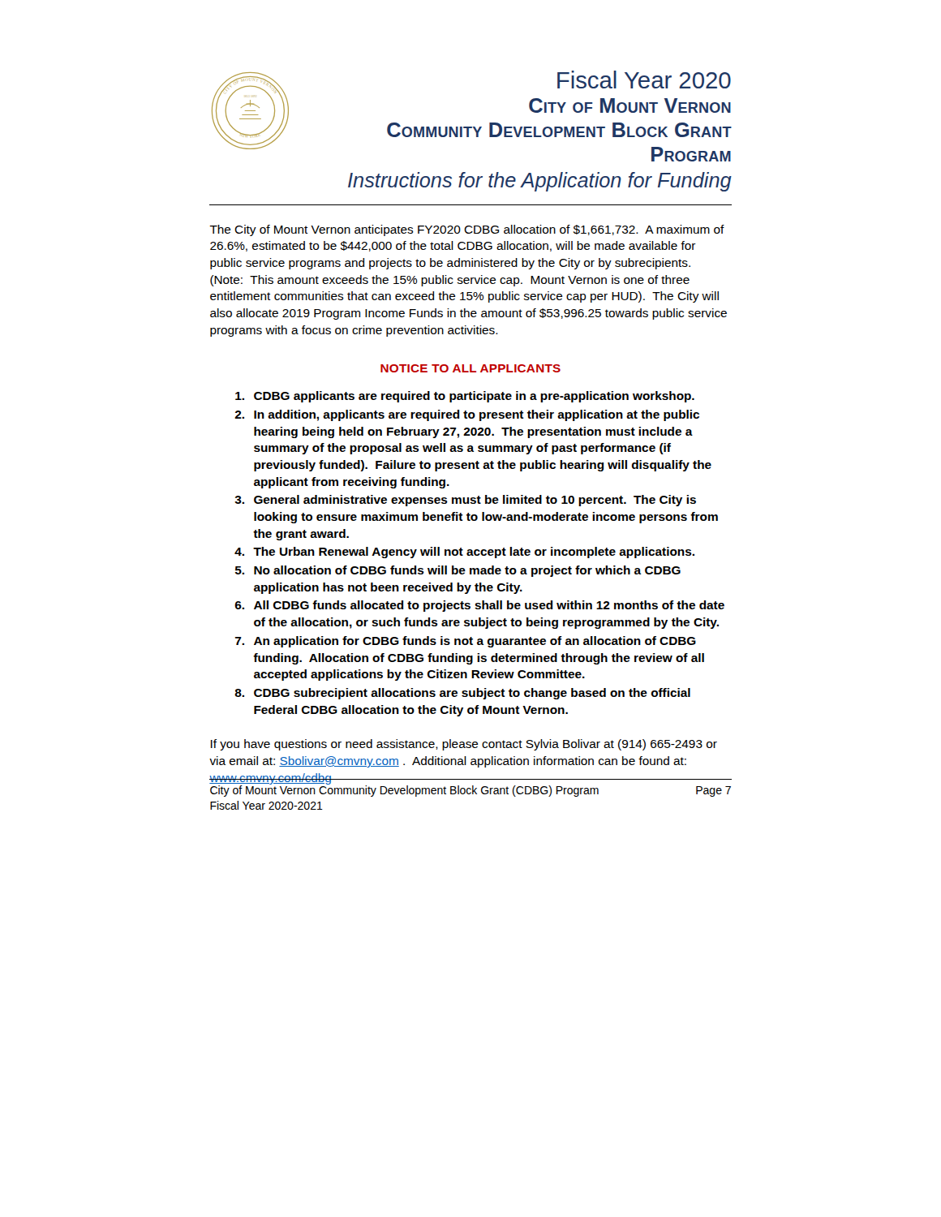CITY OF MOUNT VERNON NEW YORK 1853 1892
Fiscal Year 2020
City of Mount Vernon
Community Development Block Grant Program
Instructions for the Application for Funding
The City of Mount Vernon anticipates FY2020 CDBG allocation of $1,661,732. A maximum of 26.6%, estimated to be $442,000 of the total CDBG allocation, will be made available for public service programs and projects to be administered by the City or by subrecipients. (Note: This amount exceeds the 15% public service cap. Mount Vernon is one of three entitlement communities that can exceed the 15% public service cap per HUD). The City will also allocate 2019 Program Income Funds in the amount of $53,996.25 towards public service programs with a focus on crime prevention activities.
NOTICE TO ALL APPLICANTS
CDBG applicants are required to participate in a pre-application workshop.
In addition, applicants are required to present their application at the public hearing being held on February 27, 2020. The presentation must include a summary of the proposal as well as a summary of past performance (if previously funded). Failure to present at the public hearing will disqualify the applicant from receiving funding.
General administrative expenses must be limited to 10 percent. The City is looking to ensure maximum benefit to low-and-moderate income persons from the grant award.
The Urban Renewal Agency will not accept late or incomplete applications.
No allocation of CDBG funds will be made to a project for which a CDBG application has not been received by the City.
All CDBG funds allocated to projects shall be used within 12 months of the date of the allocation, or such funds are subject to being reprogrammed by the City.
An application for CDBG funds is not a guarantee of an allocation of CDBG funding. Allocation of CDBG funding is determined through the review of all accepted applications by the Citizen Review Committee.
CDBG subrecipient allocations are subject to change based on the official Federal CDBG allocation to the City of Mount Vernon.
If you have questions or need assistance, please contact Sylvia Bolivar at (914) 665-2493 or via email at: Sbolivar@cmvny.com . Additional application information can be found at: www.cmvny.com/cdbg
City of Mount Vernon Community Development Block Grant (CDBG) Program
Fiscal Year 2020-2021
Page 7